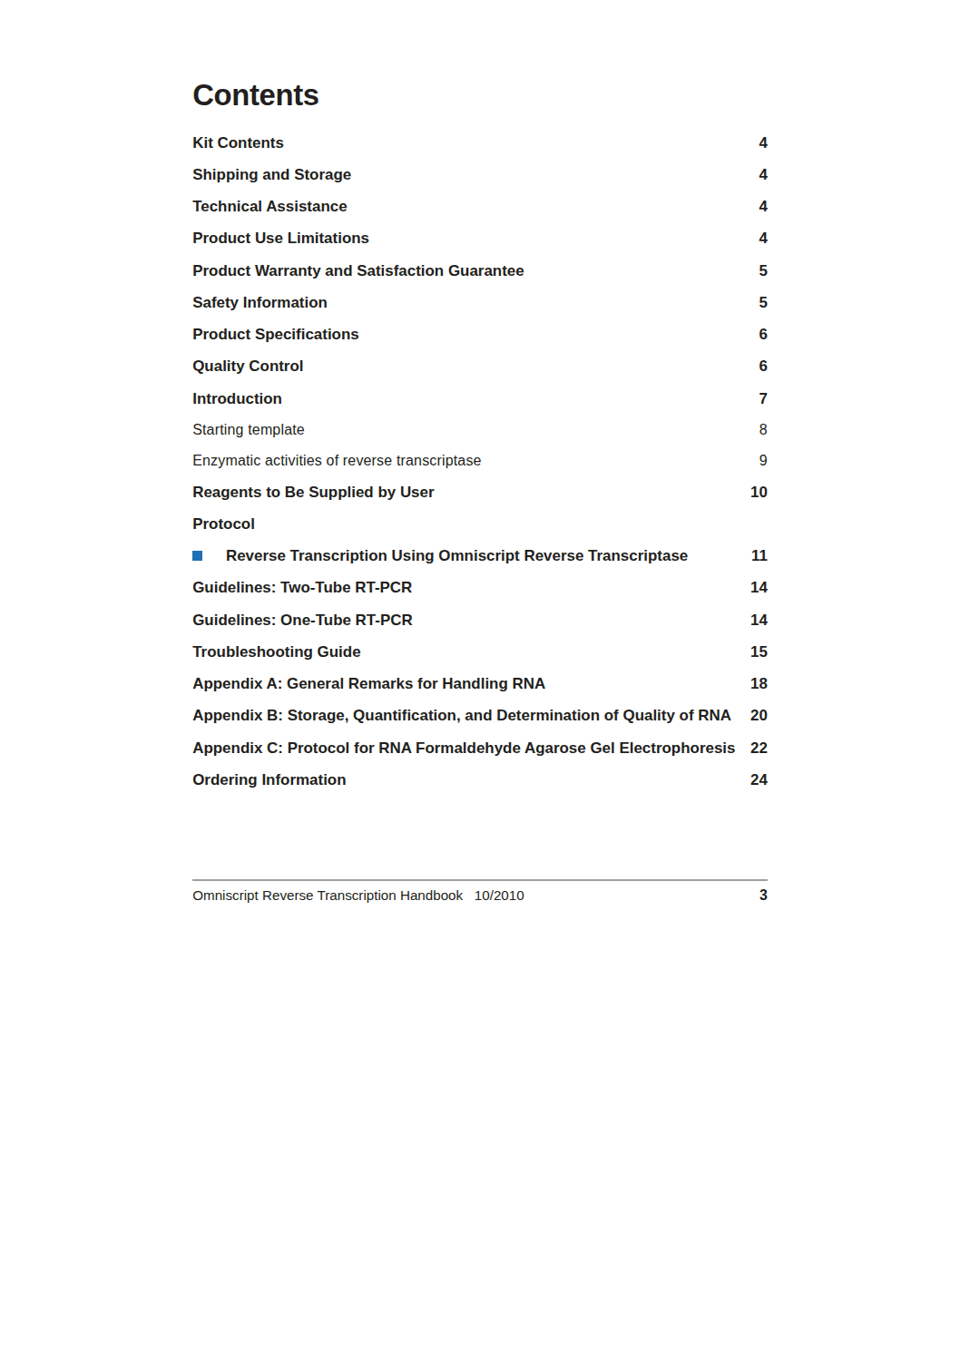Contents
Kit Contents 4
Shipping and Storage 4
Technical Assistance 4
Product Use Limitations 4
Product Warranty and Satisfaction Guarantee 5
Safety Information 5
Product Specifications 6
Quality Control 6
Introduction 7
Starting template 8
Enzymatic activities of reverse transcriptase 9
Reagents to Be Supplied by User 10
Protocol
Reverse Transcription Using Omniscript Reverse Transcriptase 11
Guidelines: Two-Tube RT-PCR 14
Guidelines: One-Tube RT-PCR 14
Troubleshooting Guide 15
Appendix A: General Remarks for Handling RNA 18
Appendix B: Storage, Quantification, and Determination of Quality of RNA 20
Appendix C: Protocol for RNA Formaldehyde Agarose Gel Electrophoresis 22
Ordering Information 24
Omniscript Reverse Transcription Handbook 10/2010 3